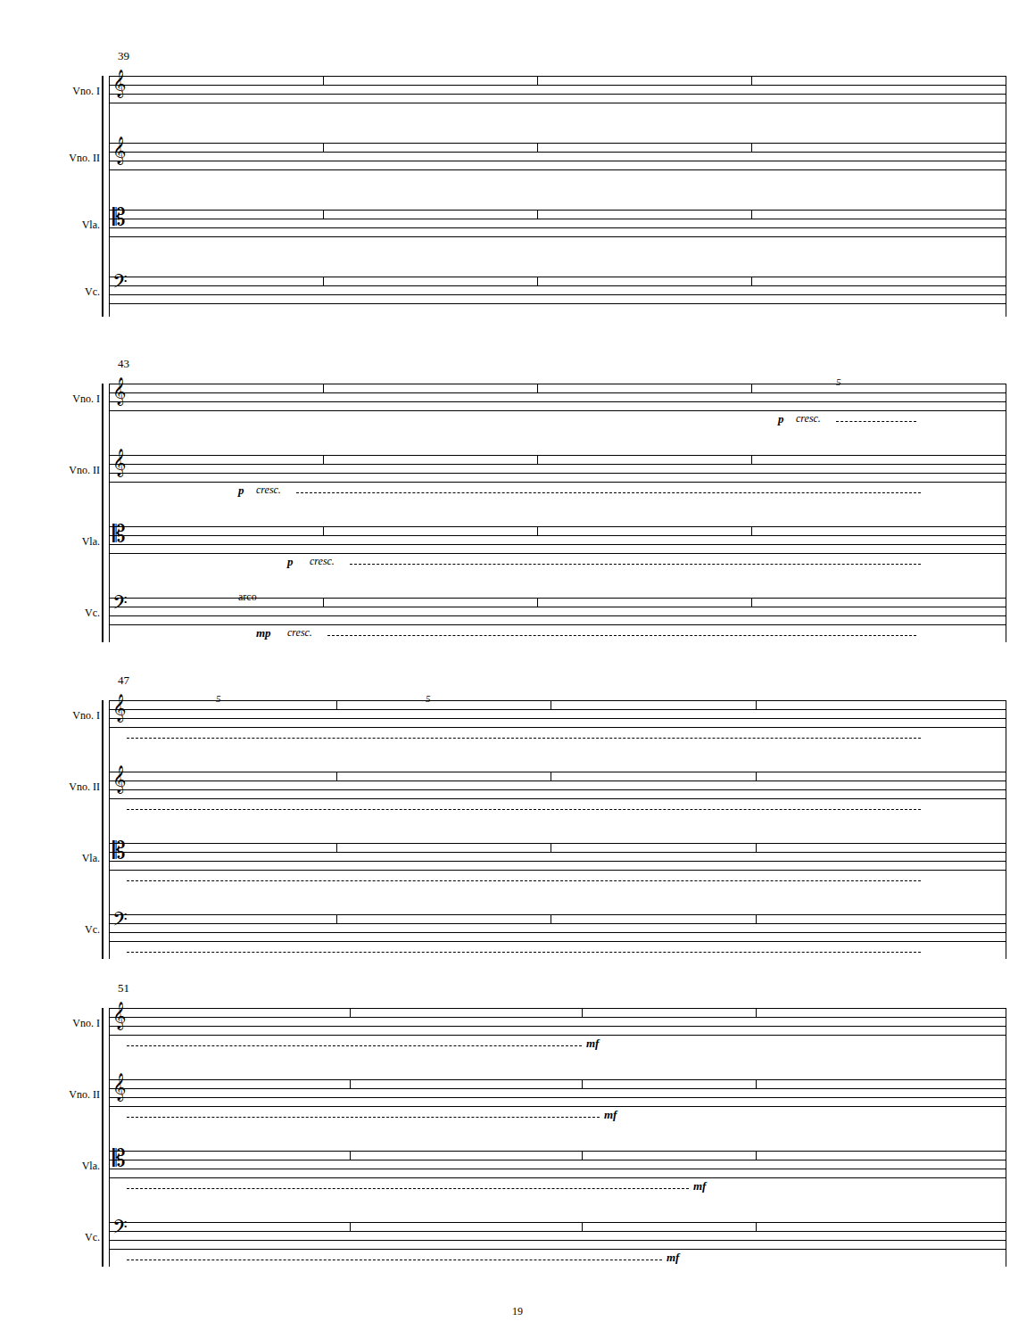39
Vno. I
Vno. II
Vla.
Vc.
𝄞
𝄞
𝄡
𝄢
43
Vno. I
Vno. II
Vla.
Vc.
𝄞
𝄞
𝄡
𝄢
5
p
cresc.
p
cresc.
p
cresc.
arco
mp
cresc.
47
Vno. I
Vno. II
Vla.
Vc.
𝄞
𝄞
𝄡
𝄢
5
5
51
Vno. I
Vno. II
Vla.
Vc.
𝄞
𝄞
𝄡
𝄢
mf
mf
mf
mf
19